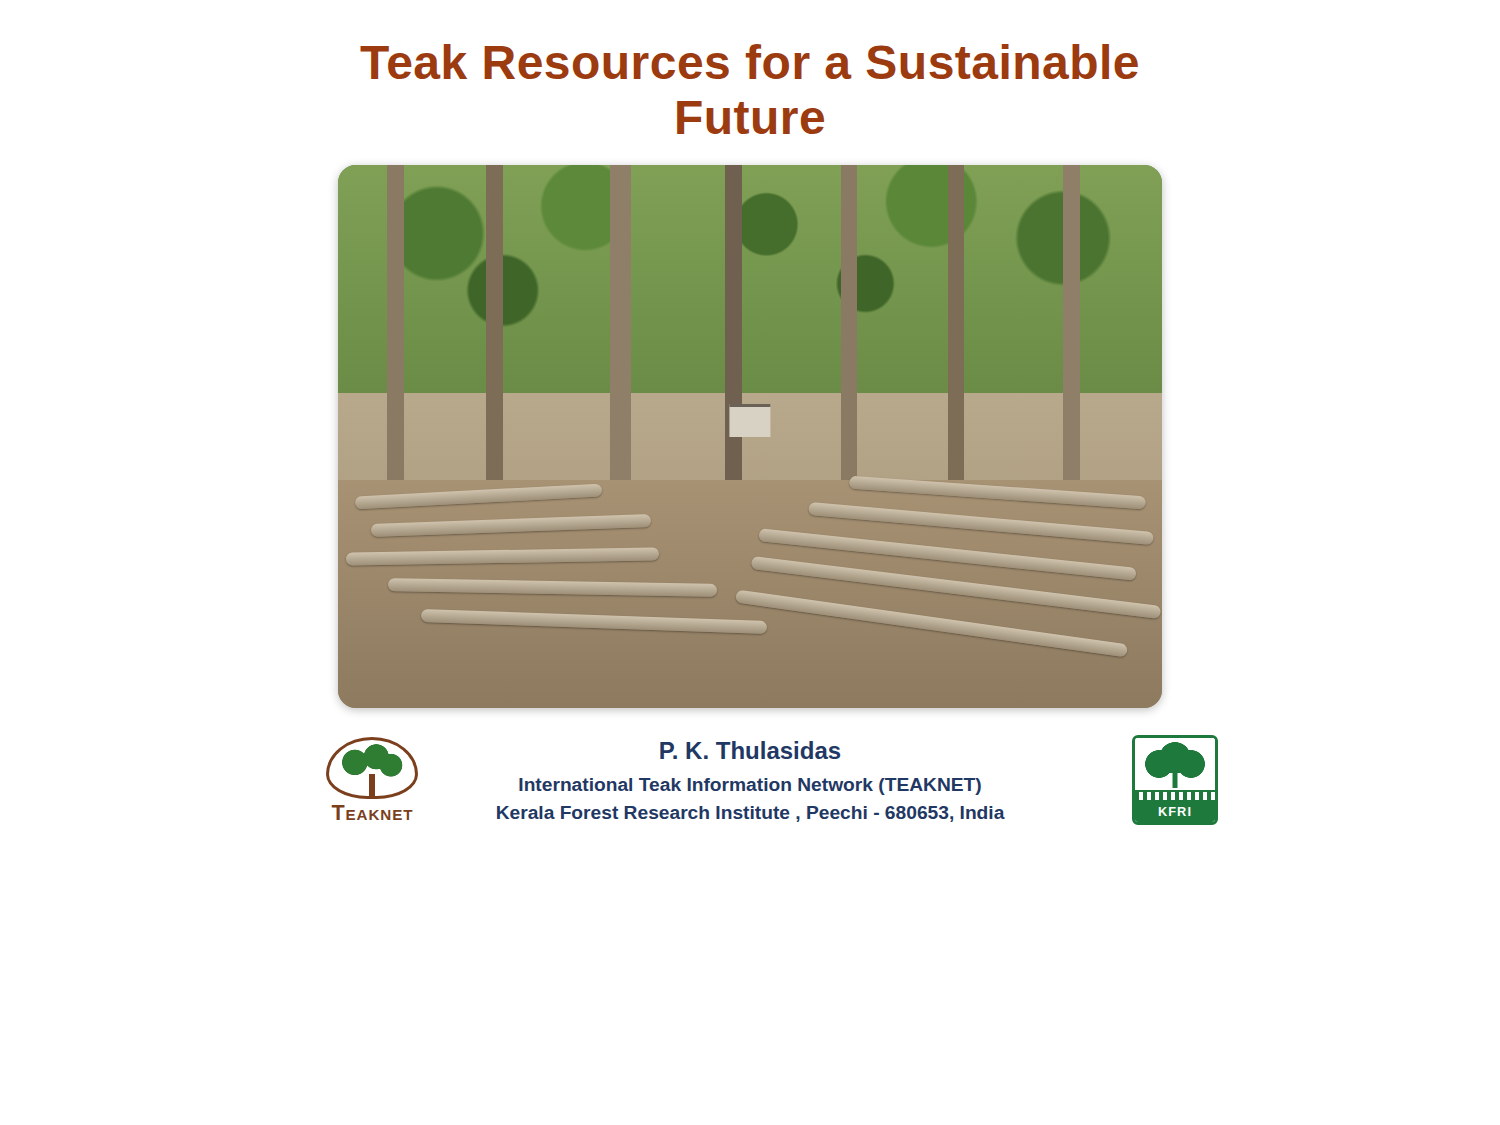Teak Resources for a Sustainable Future
Teak plantation with harvested logs.
TEAKNET
P. K. Thulasidas
International Teak Information Network (TEAKNET)
Kerala Forest Research Institute , Peechi - 680653, India
KFRI